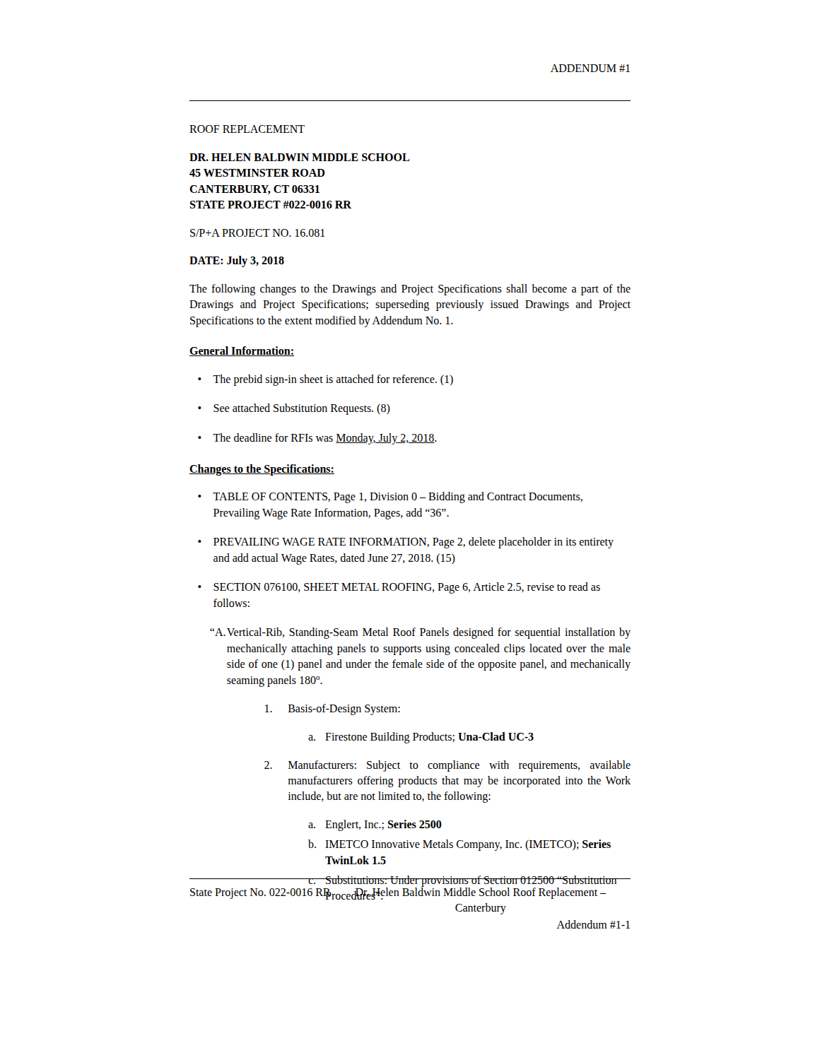ADDENDUM #1
ROOF REPLACEMENT
DR. HELEN BALDWIN MIDDLE SCHOOL
45 WESTMINSTER ROAD
CANTERBURY, CT 06331
STATE PROJECT #022-0016 RR
S/P+A PROJECT NO. 16.081
DATE: July 3, 2018
The following changes to the Drawings and Project Specifications shall become a part of the Drawings and Project Specifications; superseding previously issued Drawings and Project Specifications to the extent modified by Addendum No. 1.
General Information:
The prebid sign-in sheet is attached for reference. (1)
See attached Substitution Requests. (8)
The deadline for RFIs was Monday, July 2, 2018.
Changes to the Specifications:
TABLE OF CONTENTS, Page 1, Division 0 – Bidding and Contract Documents, Prevailing Wage Rate Information, Pages, add “36”.
PREVAILING WAGE RATE INFORMATION, Page 2, delete placeholder in its entirety and add actual Wage Rates, dated June 27, 2018. (15)
SECTION 076100, SHEET METAL ROOFING, Page 6, Article 2.5, revise to read as follows:
“A.
Vertical-Rib, Standing-Seam Metal Roof Panels designed for sequential installation by mechanically attaching panels to supports using concealed clips located over the male side of one (1) panel and under the female side of the opposite panel, and mechanically seaming panels 180o.
1.
Basis-of-Design System:
a.
Firestone Building Products; Una-Clad UC-3
2.
Manufacturers: Subject to compliance with requirements, available manufacturers offering products that may be incorporated into the Work include, but are not limited to, the following:
a.
Englert, Inc.; Series 2500
b.
IMETCO Innovative Metals Company, Inc. (IMETCO); Series TwinLok 1.5
c.
Substitutions: Under provisions of Section 012500 “Substitution Procedures”.
State Project No. 022-0016 RR
Dr. Helen Baldwin Middle School Roof Replacement – Canterbury
Addendum #1-1